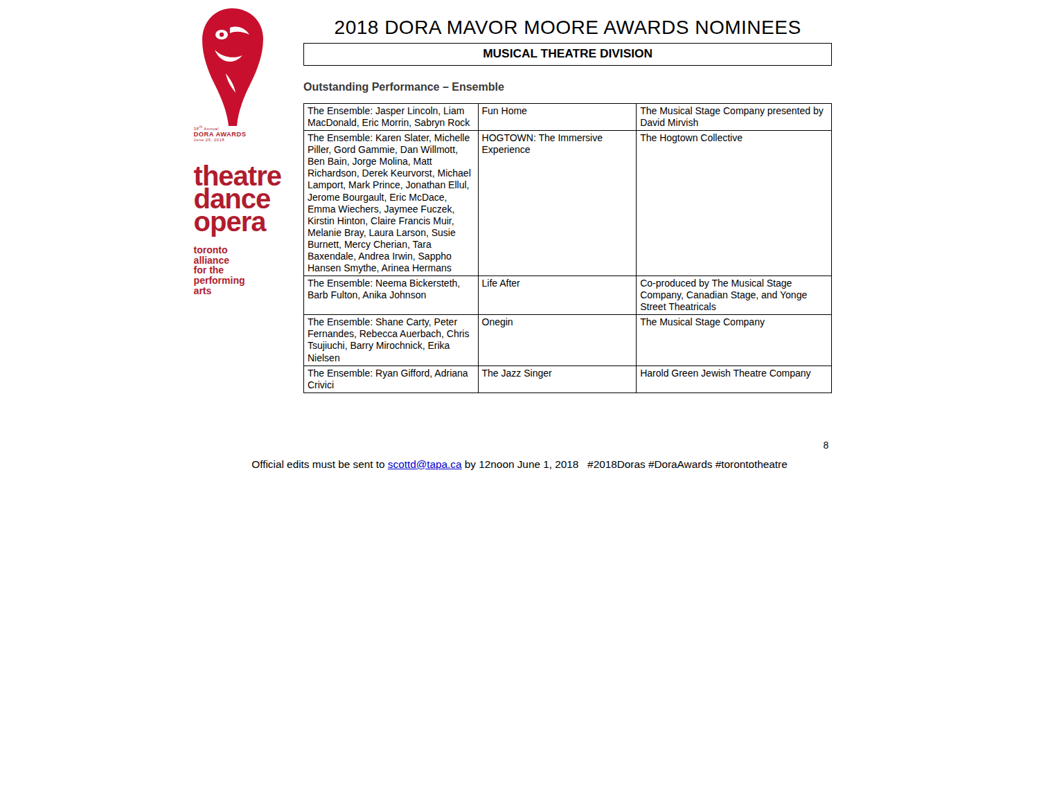38th Annual DORA AWARDS June 25, 2018
theatre dance opera
toronto alliance for the performing arts
2018 DORA MAVOR MOORE AWARDS NOMINEES
MUSICAL THEATRE DIVISION
Outstanding Performance – Ensemble
| The Ensemble: Jasper Lincoln, Liam MacDonald, Eric Morrin, Sabryn Rock | Fun Home | The Musical Stage Company presented by David Mirvish |
| The Ensemble: Karen Slater, Michelle Piller, Gord Gammie, Dan Willmott, Ben Bain, Jorge Molina, Matt Richardson, Derek Keurvorst, Michael Lamport, Mark Prince, Jonathan Ellul, Jerome Bourgault, Eric McDace, Emma Wiechers, Jaymee Fuczek, Kirstin Hinton, Claire Francis Muir, Melanie Bray, Laura Larson, Susie Burnett, Mercy Cherian, Tara Baxendale, Andrea Irwin, Sappho Hansen Smythe, Arinea Hermans | HOGTOWN: The Immersive Experience | The Hogtown Collective |
| The Ensemble: Neema Bickersteth, Barb Fulton, Anika Johnson | Life After | Co-produced by The Musical Stage Company, Canadian Stage, and Yonge Street Theatricals |
| The Ensemble: Shane Carty, Peter Fernandes, Rebecca Auerbach, Chris Tsujiuchi, Barry Mirochnick, Erika Nielsen | Onegin | The Musical Stage Company |
| The Ensemble: Ryan Gifford, Adriana Crivici | The Jazz Singer | Harold Green Jewish Theatre Company |
8
Official edits must be sent to scottd@tapa.ca by 12noon June 1, 2018 #2018Doras #DoraAwards #torontotheatre